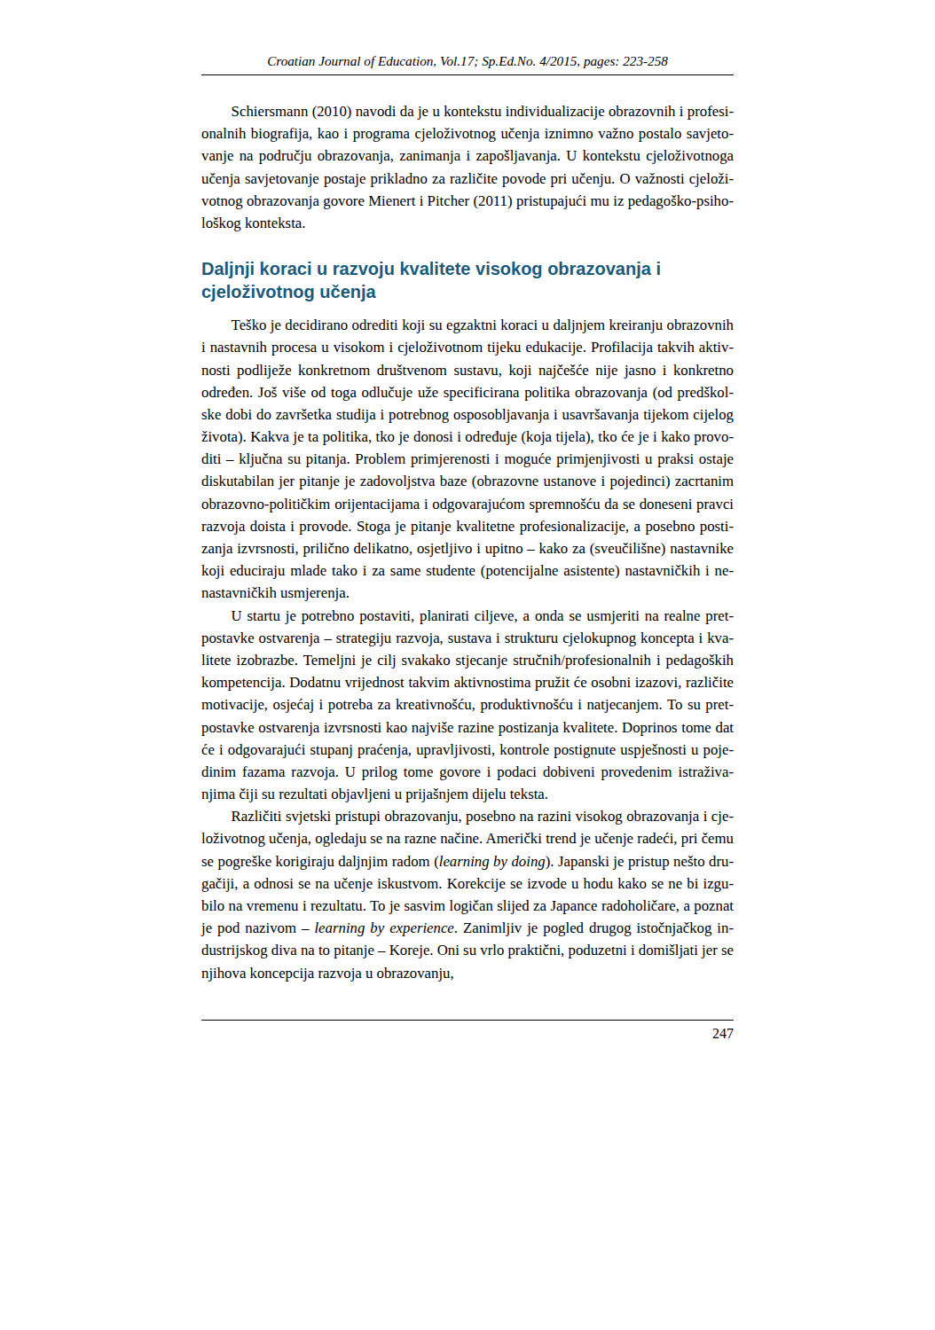Croatian Journal of Education, Vol.17; Sp.Ed.No. 4/2015, pages: 223-258
Schiersmann (2010) navodi da je u kontekstu individualizacije obrazovnih i profesionalnih biografija, kao i programa cjeloživotnog učenja iznimno važno postalo savjetovanje na području obrazovanja, zanimanja i zapošljavanja. U kontekstu cjeloživotnoga učenja savjetovanje postaje prikladno za različite povode pri učenju. O važnosti cjeloživotnog obrazovanja govore Mienert i Pitcher (2011) pristupajući mu iz pedagoško-psihološkog konteksta.
Daljnji koraci u razvoju kvalitete visokog obrazovanja i cjeloživotnog učenja
Teško je decidirano odrediti koji su egzaktni koraci u daljnjem kreiranju obrazovnih i nastavnih procesa u visokom i cjeloživotnom tijeku edukacije. Profilacija takvih aktivnosti podliježe konkretnom društvenom sustavu, koji najčešće nije jasno i konkretno određen. Još više od toga odlučuje uže specificirana politika obrazovanja (od predškolske dobi do završetka studija i potrebnog osposobljavanja i usavršavanja tijekom cijelog života). Kakva je ta politika, tko je donosi i određuje (koja tijela), tko će je i kako provoditi – ključna su pitanja. Problem primjerenosti i moguće primjenjivosti u praksi ostaje diskutabilan jer pitanje je zadovoljstva baze (obrazovne ustanove i pojedinci) zacrtanim obrazovno-političkim orijentacijama i odgovarajućom spremnošću da se doneseni pravci razvoja doista i provode. Stoga je pitanje kvalitetne profesionalizacije, a posebno postizanja izvrsnosti, prilično delikatno, osjetljivo i upitno – kako za (sveučilišne) nastavnike koji educiraju mlade tako i za same studente (potencijalne asistente) nastavničkih i nenastavničkih usmjerenja.
U startu je potrebno postaviti, planirati ciljeve, a onda se usmjeriti na realne pretpostavke ostvarenja – strategiju razvoja, sustava i strukturu cjelokupnog koncepta i kvalitete izobrazbe. Temeljni je cilj svakako stjecanje stručnih/profesionalnih i pedagoških kompetencija. Dodatnu vrijednost takvim aktivnostima pružit će osobni izazovi, različite motivacije, osjećaj i potreba za kreativnošću, produktivnošću i natjecanjem. To su pretpostavke ostvarenja izvrsnosti kao najviše razine postizanja kvalitete. Doprinos tome dat će i odgovarajući stupanj praćenja, upravljivosti, kontrole postignute uspješnosti u pojedinim fazama razvoja. U prilog tome govore i podaci dobiveni provedenim istraživanjima čiji su rezultati objavljeni u prijašnjem dijelu teksta.
Različiti svjetski pristupi obrazovanju, posebno na razini visokog obrazovanja i cjeloživotnog učenja, ogledaju se na razne načine. Američki trend je učenje radeći, pri čemu se pogreške korigiraju daljnjim radom (learning by doing). Japanski je pristup nešto drugačiji, a odnosi se na učenje iskustvom. Korekcije se izvode u hodu kako se ne bi izgubilo na vremenu i rezultatu. To je sasvim logičan slijed za Japance radoholičare, a poznat je pod nazivom – learning by experience. Zanimljiv je pogled drugog istočnjačkog industrijskog diva na to pitanje – Koreje. Oni su vrlo praktični, poduzetni i domišljati jer se njihova koncepcija razvoja u obrazovanju,
247